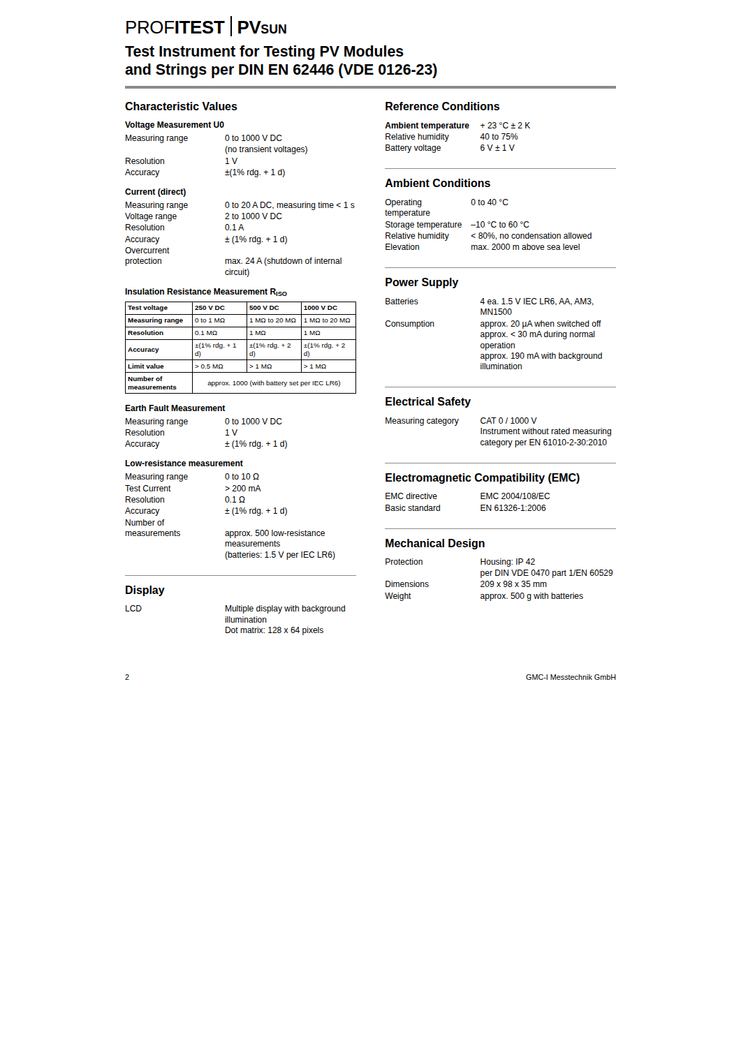PROF ITEST PV SUN
Test Instrument for Testing PV Modules
and Strings per DIN EN 62446 (VDE 0126-23)
Characteristic Values
Voltage Measurement U0
Measuring range
0 to 1000 V DC
(no transient voltages)
Resolution
1 V
Accuracy
±(1% rdg. + 1 d)
Current (direct)
Measuring range
0 to 20 A DC, measuring time < 1 s
Voltage range
2 to 1000 V DC
Resolution
0.1 A
Accuracy
± (1% rdg. + 1 d)
Overcurrent
protection
max. 24 A (shutdown of internal circuit)
Insulation Resistance Measurement RISO
| Test voltage | 250 V DC | 500 V DC | 1000 V DC |
| --- | --- | --- | --- |
| Measuring range | 0 to 1 MΩ | 1 MΩ to 20 MΩ | 1 MΩ to 20 MΩ |
| Resolution | 0.1 MΩ | 1 MΩ | 1 MΩ |
| Accuracy | ±(1% rdg. + 1 d) | ±(1% rdg. + 2 d) | ±(1% rdg. + 2 d) |
| Limit value | > 0.5 MΩ | > 1 MΩ | > 1 MΩ |
| Number of measurements | approx. 1000 (with battery set per IEC LR6) |
Earth Fault Measurement
Measuring range
0 to 1000 V DC
Resolution
1 V
Accuracy
± (1% rdg. + 1 d)
Low-resistance measurement
Measuring range
0 to 10 Ω
Test Current
> 200 mA
Resolution
0.1 Ω
Accuracy
± (1% rdg. + 1 d)
Number of
measurements
approx. 500 low-resistance measurements
(batteries: 1.5 V per IEC LR6)
Display
LCD
Multiple display with background
illumination
Dot matrix: 128 x 64 pixels
Reference Conditions
Ambient temperature
+ 23 °C ± 2 K
Relative humidity
40 to 75%
Battery voltage
6 V ± 1 V
Ambient Conditions
Operating temperature
0 to 40 °C
Storage temperature
–10 °C to 60 °C
Relative humidity
< 80%, no condensation allowed
Elevation
max. 2000 m above sea level
Power Supply
Batteries
4 ea. 1.5 V IEC LR6, AA, AM3, MN1500
Consumption
approx. 20 µA when switched off
approx. < 30 mA during normal operation
approx. 190 mA with background
illumination
Electrical Safety
Measuring category
CAT 0 / 1000 V
Instrument without rated measuring
category per EN 61010-2-30:2010
Electromagnetic Compatibility (EMC)
EMC directive
EMC 2004/108/EC
Basic standard
EN 61326-1:2006
Mechanical Design
Protection
Housing: IP 42
per DIN VDE 0470 part 1/EN 60529
Dimensions
209 x 98 x 35 mm
Weight
approx. 500 g with batteries
2 GMC-I Messtechnik GmbH